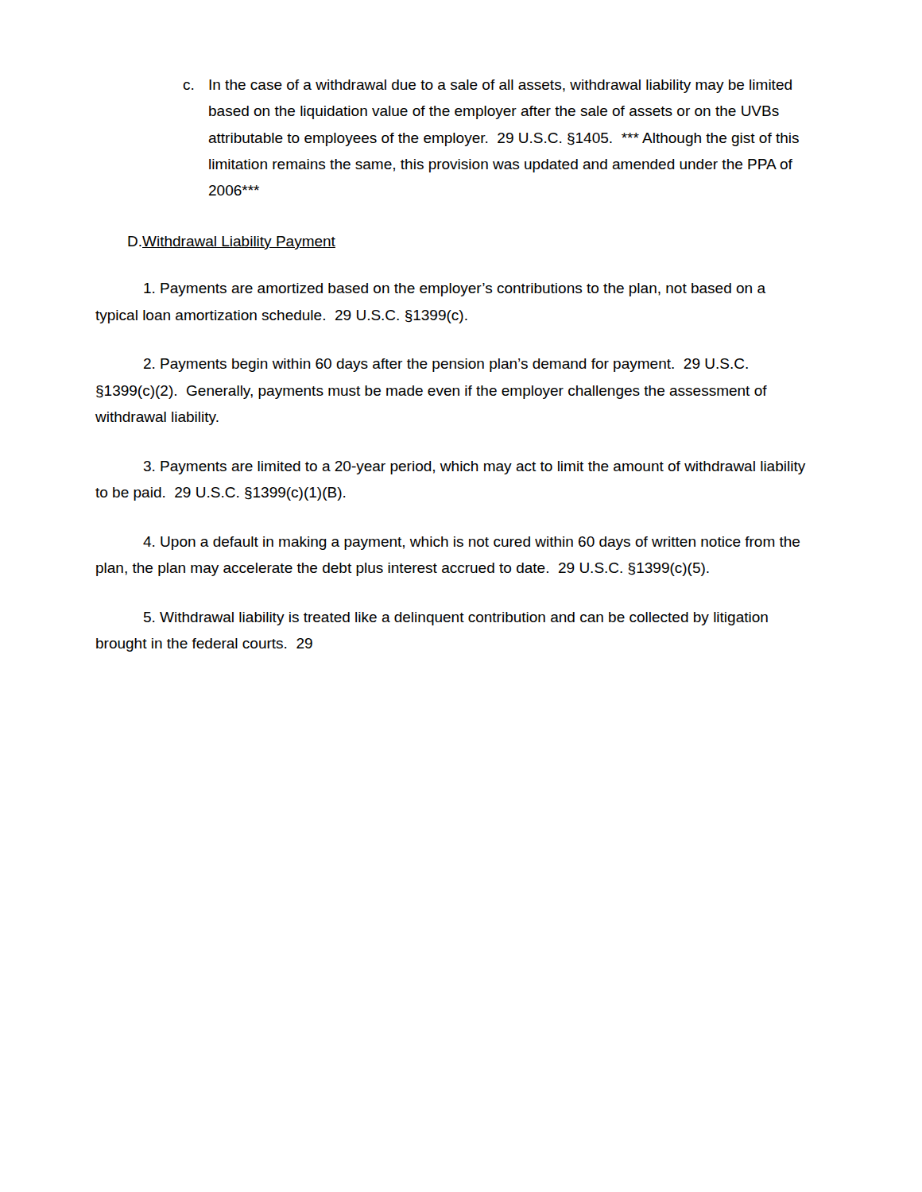In the case of a withdrawal due to a sale of all assets, withdrawal liability may be limited based on the liquidation value of the employer after the sale of assets or on the UVBs attributable to employees of the employer. 29 U.S.C. §1405. *** Although the gist of this limitation remains the same, this provision was updated and amended under the PPA of 2006***
D. Withdrawal Liability Payment
1. Payments are amortized based on the employer’s contributions to the plan, not based on a typical loan amortization schedule. 29 U.S.C. §1399(c).
2. Payments begin within 60 days after the pension plan’s demand for payment. 29 U.S.C. §1399(c)(2). Generally, payments must be made even if the employer challenges the assessment of withdrawal liability.
3. Payments are limited to a 20-year period, which may act to limit the amount of withdrawal liability to be paid. 29 U.S.C. §1399(c)(1)(B).
4. Upon a default in making a payment, which is not cured within 60 days of written notice from the plan, the plan may accelerate the debt plus interest accrued to date. 29 U.S.C. §1399(c)(5).
5. Withdrawal liability is treated like a delinquent contribution and can be collected by litigation brought in the federal courts. 29